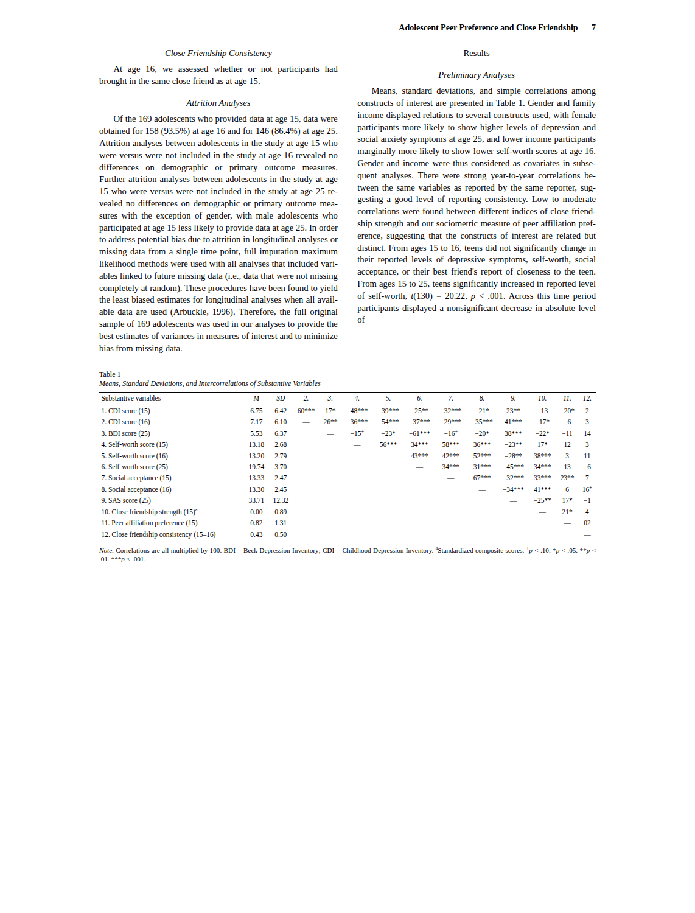Adolescent Peer Preference and Close Friendship7
Close Friendship Consistency
At age 16, we assessed whether or not participants had brought in the same close friend as at age 15.
Attrition Analyses
Of the 169 adolescents who provided data at age 15, data were obtained for 158 (93.5%) at age 16 and for 146 (86.4%) at age 25. Attrition analyses between adolescents in the study at age 15 who were versus were not included in the study at age 16 revealed no differences on demographic or primary outcome measures. Further attrition analyses between adolescents in the study at age 15 who were versus were not included in the study at age 25 revealed no differences on demographic or primary outcome measures with the exception of gender, with male adolescents who participated at age 15 less likely to provide data at age 25. In order to address potential bias due to attrition in longitudinal analyses or missing data from a single time point, full imputation maximum likelihood methods were used with all analyses that included variables linked to future missing data (i.e., data that were not missing completely at random). These procedures have been found to yield the least biased estimates for longitudinal analyses when all available data are used (Arbuckle, 1996). Therefore, the full original sample of 169 adolescents was used in our analyses to provide the best estimates of variances in measures of interest and to minimize bias from missing data.
Results
Preliminary Analyses
Means, standard deviations, and simple correlations among constructs of interest are presented in Table 1. Gender and family income displayed relations to several constructs used, with female participants more likely to show higher levels of depression and social anxiety symptoms at age 25, and lower income participants marginally more likely to show lower self-worth scores at age 16. Gender and income were thus considered as covariates in subsequent analyses. There were strong year-to-year correlations between the same variables as reported by the same reporter, suggesting a good level of reporting consistency. Low to moderate correlations were found between different indices of close friendship strength and our sociometric measure of peer affiliation preference, suggesting that the constructs of interest are related but distinct. From ages 15 to 16, teens did not significantly change in their reported levels of depressive symptoms, self-worth, social acceptance, or their best friend's report of closeness to the teen. From ages 15 to 25, teens significantly increased in reported level of self-worth, t(130) = 20.22, p < .001. Across this time period participants displayed a nonsignificant decrease in absolute level of
Table 1
Means, Standard Deviations, and Intercorrelations of Substantive Variables
| Substantive variables | M | SD | 2. | 3. | 4. | 5. | 6. | 7. | 8. | 9. | 10. | 11. | 12. |
| --- | --- | --- | --- | --- | --- | --- | --- | --- | --- | --- | --- | --- | --- |
| 1. CDI score (15) | 6.75 | 6.42 | 60*** | 17* | −48*** | −39*** | −25** | −32*** | −21* | 23** | −13 | −20* | 2 |
| 2. CDI score (16) | 7.17 | 6.10 | — | 26** | −36*** | −54*** | −37*** | −29*** | −35*** | 41*** | −17* | −6 | 3 |
| 3. BDI score (25) | 5.53 | 6.37 | | — | −15 + | −23* | −61*** | −16 + | −20* | 38*** | −22* | −11 | 14 |
| 4. Self-worth score (15) | 13.18 | 2.68 | | | — | 56*** | 34*** | 58*** | 36*** | −23** | 17* | 12 | 3 |
| 5. Self-worth score (16) | 13.20 | 2.79 | | | | — | 43*** | 42*** | 52*** | −28** | 38*** | 3 | 11 |
| 6. Self-worth score (25) | 19.74 | 3.70 | | | | | — | 34*** | 31*** | −45*** | 34*** | 13 | −6 |
| 7. Social acceptance (15) | 13.33 | 2.47 | | | | | | — | 67*** | −32*** | 33*** | 23** | 7 |
| 8. Social acceptance (16) | 13.30 | 2.45 | | | | | | | — | −34*** | 41*** | 6 | 16 + |
| 9. SAS score (25) | 33.71 | 12.32 | | | | | | | | — | −25** | 17* | −1 |
| 10. Close friendship strength (15) a | 0.00 | 0.89 | | | | | | | | | — | 21* | 4 |
| 11. Peer affiliation preference (15) | 0.82 | 1.31 | | | | | | | | | | — | 02 |
| 12. Close friendship consistency (15–16) | 0.43 | 0.50 | | | | | | | | | | | — |
Note. Correlations are all multiplied by 100. BDI = Beck Depression Inventory; CDI = Childhood Depression Inventory. aStandardized composite scores. +p < .10. *p < .05. **p < .01. ***p < .001.